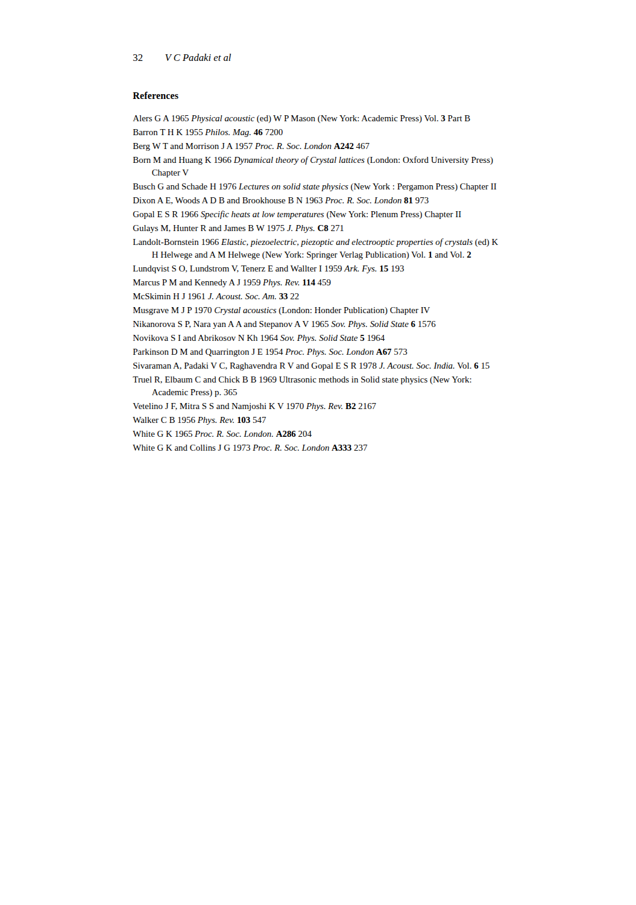32 V C Padaki et al
References
Alers G A 1965 Physical acoustic (ed) W P Mason (New York: Academic Press) Vol. 3 Part B
Barron T H K 1955 Philos. Mag. 46 7200
Berg W T and Morrison J A 1957 Proc. R. Soc. London A242 467
Born M and Huang K 1966 Dynamical theory of Crystal lattices (London: Oxford University Press) Chapter V
Busch G and Schade H 1976 Lectures on solid state physics (New York : Pergamon Press) Chapter II
Dixon A E, Woods A D B and Brookhouse B N 1963 Proc. R. Soc. London 81 973
Gopal E S R 1966 Specific heats at low temperatures (New York: Plenum Press) Chapter II
Gulays M, Hunter R and James B W 1975 J. Phys. C8 271
Landolt-Bornstein 1966 Elastic, piezoelectric, piezoptic and electrooptic properties of crystals (ed) K H Helwege and A M Helwege (New York: Springer Verlag Publication) Vol. 1 and Vol. 2
Lundqvist S O, Lundstrom V, Tenerz E and Wallter I 1959 Ark. Fys. 15 193
Marcus P M and Kennedy A J 1959 Phys. Rev. 114 459
McSkimin H J 1961 J. Acoust. Soc. Am. 33 22
Musgrave M J P 1970 Crystal acoustics (London: Honder Publication) Chapter IV
Nikanorova S P, Nara yan A A and Stepanov A V 1965 Sov. Phys. Solid State 6 1576
Novikova S I and Abrikosov N Kh 1964 Sov. Phys. Solid State 5 1964
Parkinson D M and Quarrington J E 1954 Proc. Phys. Soc. London A67 573
Sivaraman A, Padaki V C, Raghavendra R V and Gopal E S R 1978 J. Acoust. Soc. India. Vol. 6 15
Truel R, Elbaum C and Chick B B 1969 Ultrasonic methods in Solid state physics (New York: Academic Press) p. 365
Vetelino J F, Mitra S S and Namjoshi K V 1970 Phys. Rev. B2 2167
Walker C B 1956 Phys. Rev. 103 547
White G K 1965 Proc. R. Soc. London. A286 204
White G K and Collins J G 1973 Proc. R. Soc. London A333 237